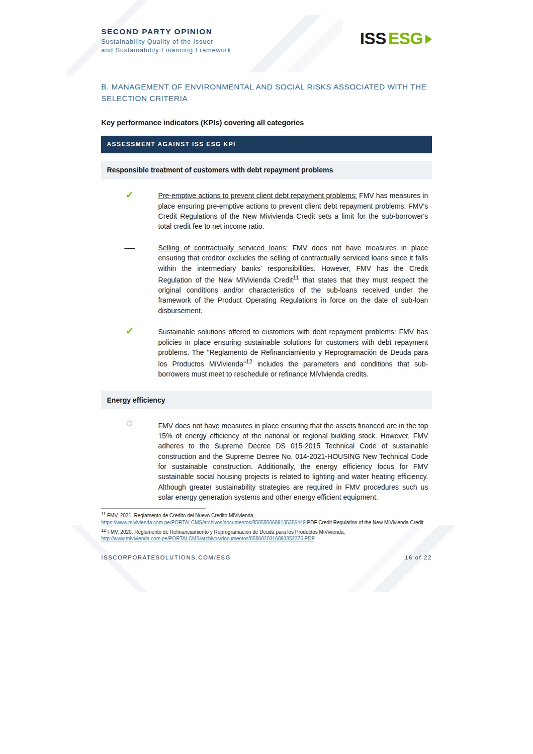Second Party Opinion
Sustainability Quality of the Issuer
and Sustainability Financing Framework
ISS ESG
B. Management of Environmental and Social Risks Associated with the Selection Criteria
Key performance indicators (KPIs) covering all categories
Assessment against ISS ESG KPI
Responsible treatment of customers with debt repayment problems
✓
Pre-emptive actions to prevent client debt repayment problems: FMV has measures in place ensuring pre-emptive actions to prevent client debt repayment problems. FMV's Credit Regulations of the New Mivivienda Credit sets a limit for the sub-borrower's total credit fee to net income ratio.
—
Selling of contractually serviced loans: FMV does not have measures in place ensuring that creditor excludes the selling of contractually serviced loans since it falls within the intermediary banks' responsibilities. However, FMV has the Credit Regulation of the New MiVivienda Credit11 that states that they must respect the original conditions and/or characteristics of the sub-loans received under the framework of the Product Operating Regulations in force on the date of sub-loan disbursement.
✓
Sustainable solutions offered to customers with debt repayment problems: FMV has policies in place ensuring sustainable solutions for customers with debt repayment problems. The "Reglamento de Refinanciamiento y Reprogramación de Deuda para los Productos MiVivienda"12 includes the parameters and conditions that sub-borrowers must meet to reschedule or refinance MiVivienda credits.
Energy efficiency
FMV does not have measures in place ensuring that the assets financed are in the top 15% of energy efficiency of the national or regional building stock. However, FMV adheres to the Supreme Decree DS 015-2015 Technical Code of sustainable construction and the Supreme Decree No. 014-2021-HOUSING New Technical Code for sustainable construction. Additionally, the energy efficiency focus for FMV sustainable social housing projects is related to lighting and water heating efficiency. Although greater sustainability strategies are required in FMV procedures such us solar energy generation systems and other energy efficient equipment.
11 FMV, 2021, Reglamento de Credito del Nuevo Credito MiVivienda,
https://www.mivivienda.com.pe/PORTALCMS/archivos/documentos/8585850689135356449. PDF Credit Regulation of the New MiVivienda Credit
12 FMV, 2020, Reglamento de Refinanciamiento y Reprogramación de Deuda para los Productos MiVivienda,
http://www.mivivienda.com.pe/PORTALCMS/archivos/documentos/8586020316893852375.PDF
ISSCORPORATESOLUTIONS.COM/ESG
16 of 22